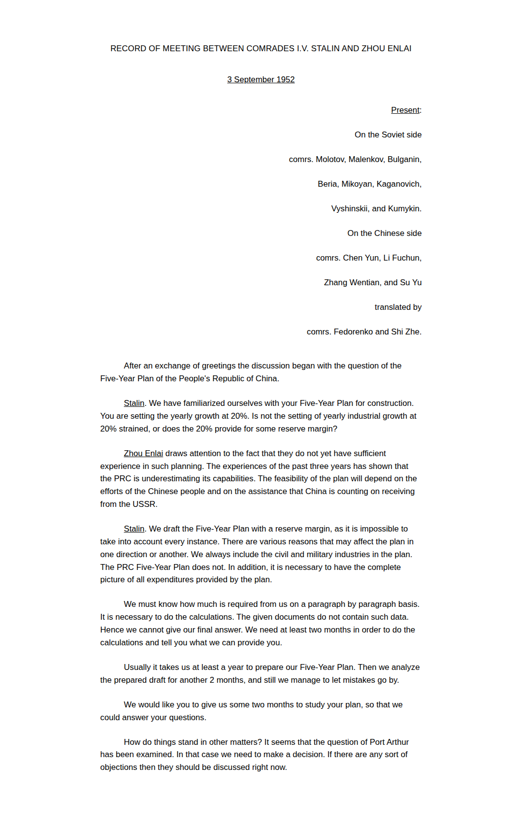RECORD OF MEETING BETWEEN COMRADES I.V. STALIN AND ZHOU ENLAI
3 September 1952
Present:
On the Soviet side
comrs. Molotov, Malenkov, Bulganin,
Beria, Mikoyan, Kaganovich,
Vyshinskii, and Kumykin.
On the Chinese side
comrs. Chen Yun, Li Fuchun,
Zhang Wentian, and Su Yu
translated by
comrs. Fedorenko and Shi Zhe.
After an exchange of greetings the discussion began with the question of the Five-Year Plan of the People's Republic of China.
Stalin. We have familiarized ourselves with your Five-Year Plan for construction. You are setting the yearly growth at 20%. Is not the setting of yearly industrial growth at 20% strained, or does the 20% provide for some reserve margin?
Zhou Enlai draws attention to the fact that they do not yet have sufficient experience in such planning. The experiences of the past three years has shown that the PRC is underestimating its capabilities. The feasibility of the plan will depend on the efforts of the Chinese people and on the assistance that China is counting on receiving from the USSR.
Stalin. We draft the Five-Year Plan with a reserve margin, as it is impossible to take into account every instance. There are various reasons that may affect the plan in one direction or another. We always include the civil and military industries in the plan. The PRC Five-Year Plan does not. In addition, it is necessary to have the complete picture of all expenditures provided by the plan.
We must know how much is required from us on a paragraph by paragraph basis. It is necessary to do the calculations. The given documents do not contain such data. Hence we cannot give our final answer. We need at least two months in order to do the calculations and tell you what we can provide you.
Usually it takes us at least a year to prepare our Five-Year Plan. Then we analyze the prepared draft for another 2 months, and still we manage to let mistakes go by.
We would like you to give us some two months to study your plan, so that we could answer your questions.
How do things stand in other matters? It seems that the question of Port Arthur has been examined. In that case we need to make a decision. If there are any sort of objections then they should be discussed right now.